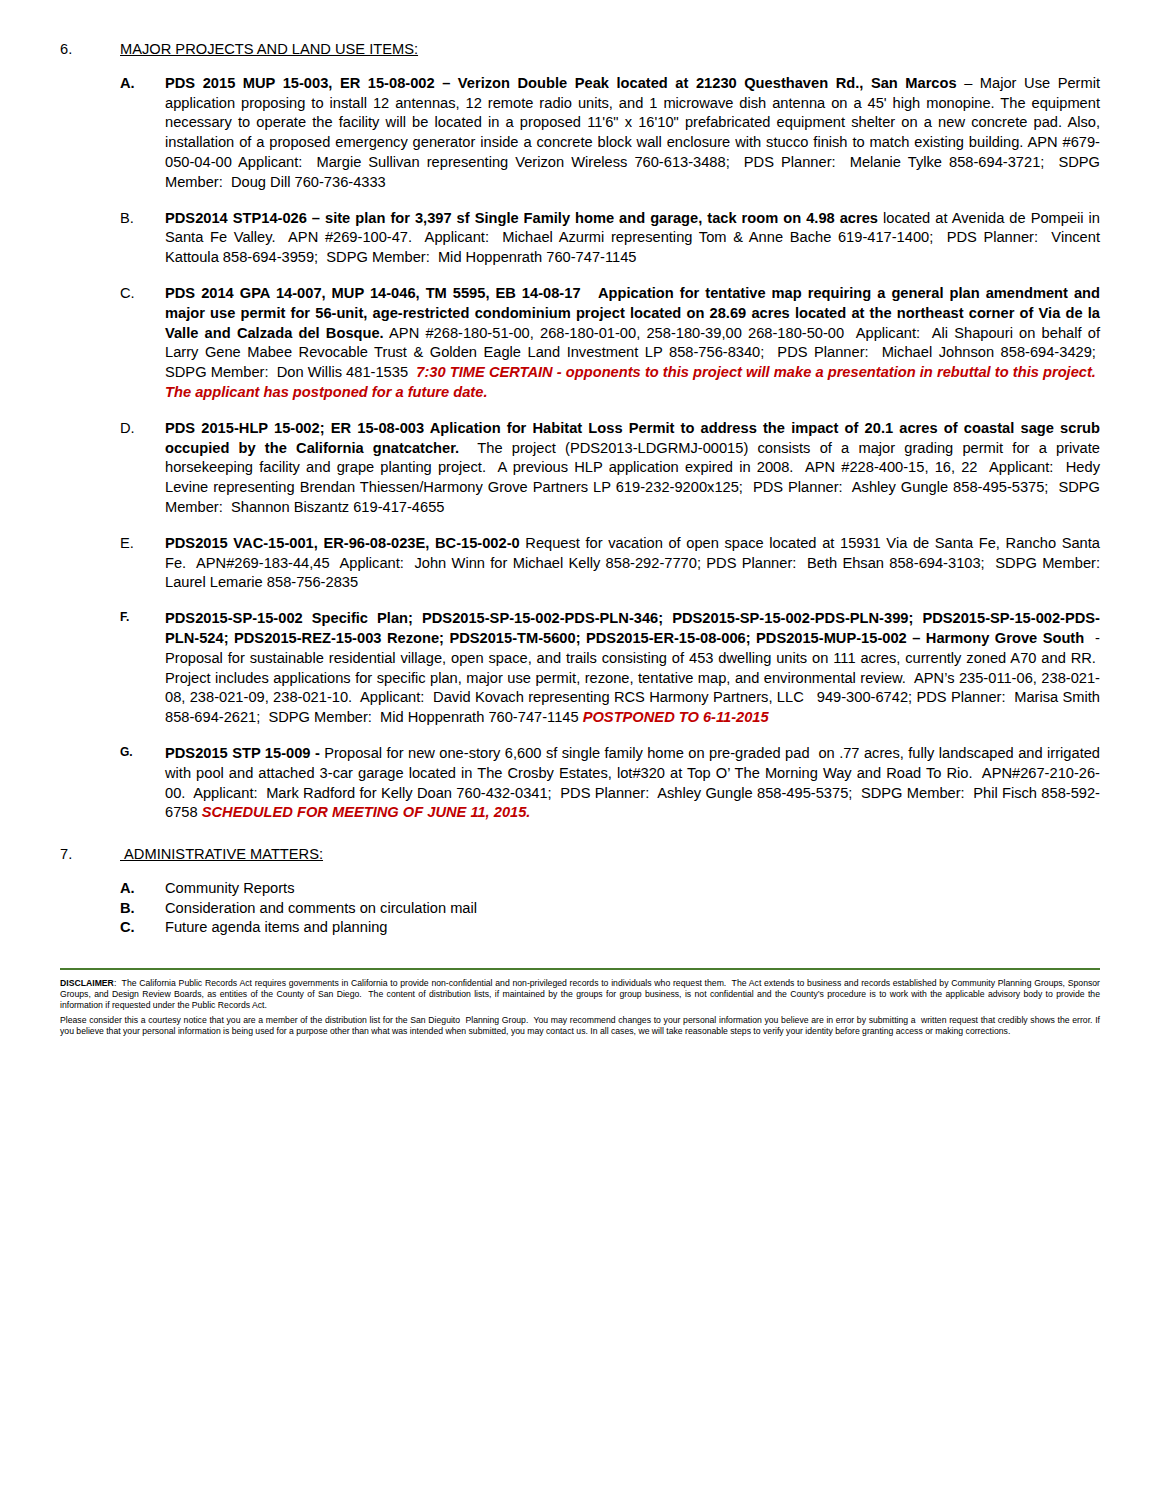6.
MAJOR PROJECTS AND LAND USE ITEMS:
A.
PDS 2015 MUP 15-003, ER 15-08-002 – Verizon Double Peak located at 21230 Questhaven Rd., San Marcos – Major Use Permit application proposing to install 12 antennas, 12 remote radio units, and 1 microwave dish antenna on a 45' high monopine. The equipment necessary to operate the facility will be located in a proposed 11'6" x 16'10" prefabricated equipment shelter on a new concrete pad. Also, installation of a proposed emergency generator inside a concrete block wall enclosure with stucco finish to match existing building. APN #679-050-04-00 Applicant: Margie Sullivan representing Verizon Wireless 760-613-3488; PDS Planner: Melanie Tylke 858-694-3721; SDPG Member: Doug Dill 760-736-4333
B.
PDS2014 STP14-026 – site plan for 3,397 sf Single Family home and garage, tack room on 4.98 acres located at Avenida de Pompeii in Santa Fe Valley. APN #269-100-47. Applicant: Michael Azurmi representing Tom & Anne Bache 619-417-1400; PDS Planner: Vincent Kattoula 858-694-3959; SDPG Member: Mid Hoppenrath 760-747-1145
C.
PDS 2014 GPA 14-007, MUP 14-046, TM 5595, EB 14-08-17 Appication for tentative map requiring a general plan amendment and major use permit for 56-unit, age-restricted condominium project located on 28.69 acres located at the northeast corner of Via de la Valle and Calzada del Bosque. APN #268-180-51-00, 268-180-01-00, 258-180-39,00 268-180-50-00 Applicant: Ali Shapouri on behalf of Larry Gene Mabee Revocable Trust & Golden Eagle Land Investment LP 858-756-8340; PDS Planner: Michael Johnson 858-694-3429; SDPG Member: Don Willis 481-1535 7:30 TIME CERTAIN - opponents to this project will make a presentation in rebuttal to this project. The applicant has postponed for a future date.
D.
PDS 2015-HLP 15-002; ER 15-08-003 Aplication for Habitat Loss Permit to address the impact of 20.1 acres of coastal sage scrub occupied by the California gnatcatcher. The project (PDS2013-LDGRMJ-00015) consists of a major grading permit for a private horsekeeping facility and grape planting project. A previous HLP application expired in 2008. APN #228-400-15, 16, 22 Applicant: Hedy Levine representing Brendan Thiessen/Harmony Grove Partners LP 619-232-9200x125; PDS Planner: Ashley Gungle 858-495-5375; SDPG Member: Shannon Biszantz 619-417-4655
E.
PDS2015 VAC-15-001, ER-96-08-023E, BC-15-002-0 Request for vacation of open space located at 15931 Via de Santa Fe, Rancho Santa Fe. APN#269-183-44,45 Applicant: John Winn for Michael Kelly 858-292-7770; PDS Planner: Beth Ehsan 858-694-3103; SDPG Member: Laurel Lemarie 858-756-2835
F.
PDS2015-SP-15-002 Specific Plan; PDS2015-SP-15-002-PDS-PLN-346; PDS2015-SP-15-002-PDS-PLN-399; PDS2015-SP-15-002-PDS-PLN-524; PDS2015-REZ-15-003 Rezone; PDS2015-TM-5600; PDS2015-ER-15-08-006; PDS2015-MUP-15-002 – Harmony Grove South - Proposal for sustainable residential village, open space, and trails consisting of 453 dwelling units on 111 acres, currently zoned A70 and RR. Project includes applications for specific plan, major use permit, rezone, tentative map, and environmental review. APN’s 235-011-06, 238-021-08, 238-021-09, 238-021-10. Applicant: David Kovach representing RCS Harmony Partners, LLC 949-300-6742; PDS Planner: Marisa Smith 858-694-2621; SDPG Member: Mid Hoppenrath 760-747-1145 POSTPONED TO 6-11-2015
G.
PDS2015 STP 15-009 - Proposal for new one-story 6,600 sf single family home on pre-graded pad on .77 acres, fully landscaped and irrigated with pool and attached 3-car garage located in The Crosby Estates, lot#320 at Top O’ The Morning Way and Road To Rio. APN#267-210-26-00. Applicant: Mark Radford for Kelly Doan 760-432-0341; PDS Planner: Ashley Gungle 858-495-5375; SDPG Member: Phil Fisch 858-592-6758 SCHEDULED FOR MEETING OF JUNE 11, 2015.
7.
ADMINISTRATIVE MATTERS:
A.
Community Reports
B.
Consideration and comments on circulation mail
C.
Future agenda items and planning
DISCLAIMER: The California Public Records Act requires governments in California to provide non-confidential and non-privileged records to individuals who request them. The Act extends to business and records established by Community Planning Groups, Sponsor Groups, and Design Review Boards, as entities of the County of San Diego. The content of distribution lists, if maintained by the groups for group business, is not confidential and the County’s procedure is to work with the applicable advisory body to provide the information if requested under the Public Records Act.
Please consider this a courtesy notice that you are a member of the distribution list for the San Dieguito Planning Group. You may recommend changes to your personal information you believe are in error by submitting a written request that credibly shows the error. If you believe that your personal information is being used for a purpose other than what was intended when submitted, you may contact us. In all cases, we will take reasonable steps to verify your identity before granting access or making corrections.